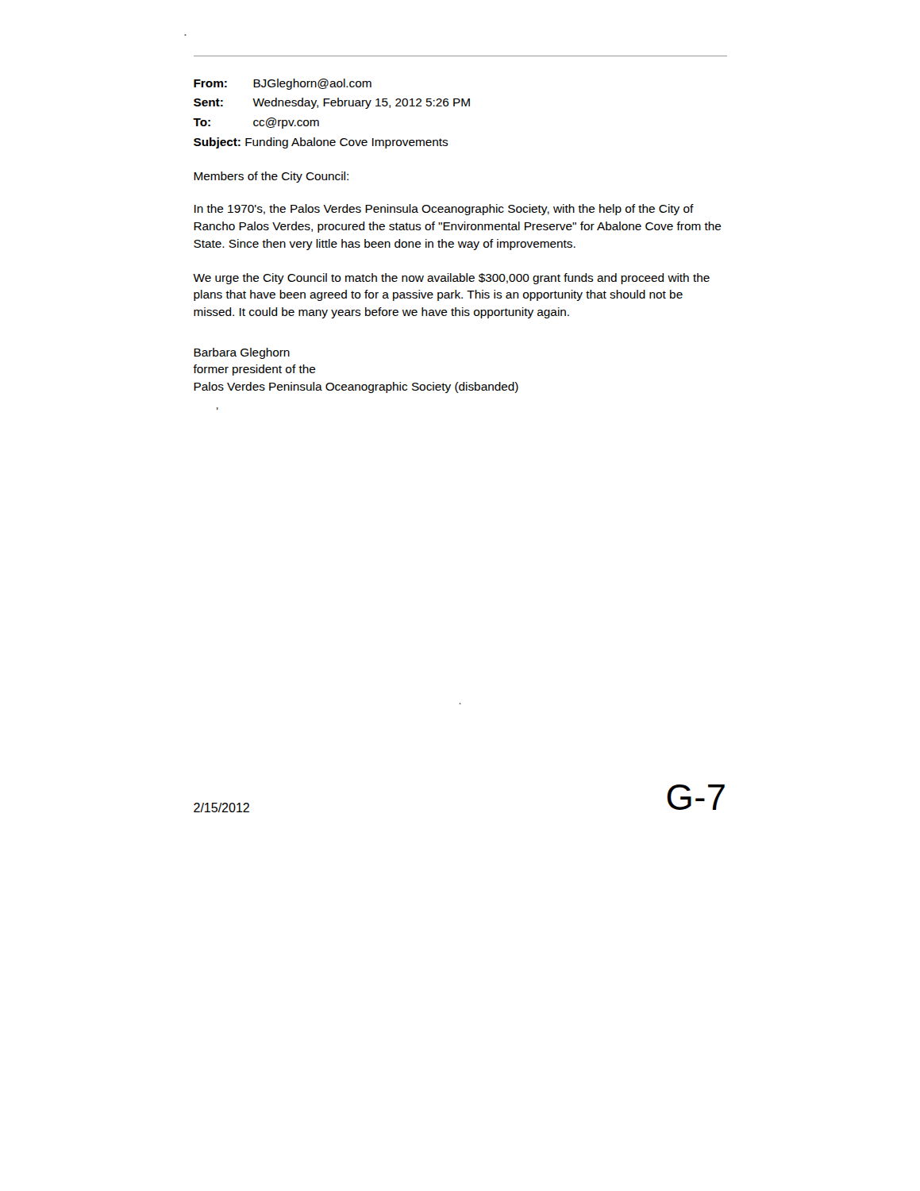.
| From: | BJGleghorn@aol.com |
| Sent: | Wednesday, February 15, 2012 5:26 PM |
| To: | cc@rpv.com |
Subject: Funding Abalone Cove Improvements
Members of the City Council:
In the 1970's, the Palos Verdes Peninsula Oceanographic Society, with the help of the City of Rancho Palos Verdes, procured the status of "Environmental Preserve" for Abalone Cove from the State. Since then very little has been done in the way of improvements.
We urge the City Council to match the now available $300,000 grant funds and proceed with the plans that have been agreed to for a passive park. This is an opportunity that should not be missed. It could be many years before we have this opportunity again.
Barbara Gleghorn
former president of the
Palos Verdes Peninsula Oceanographic Society (disbanded)
'
.
2/15/2012
G-7